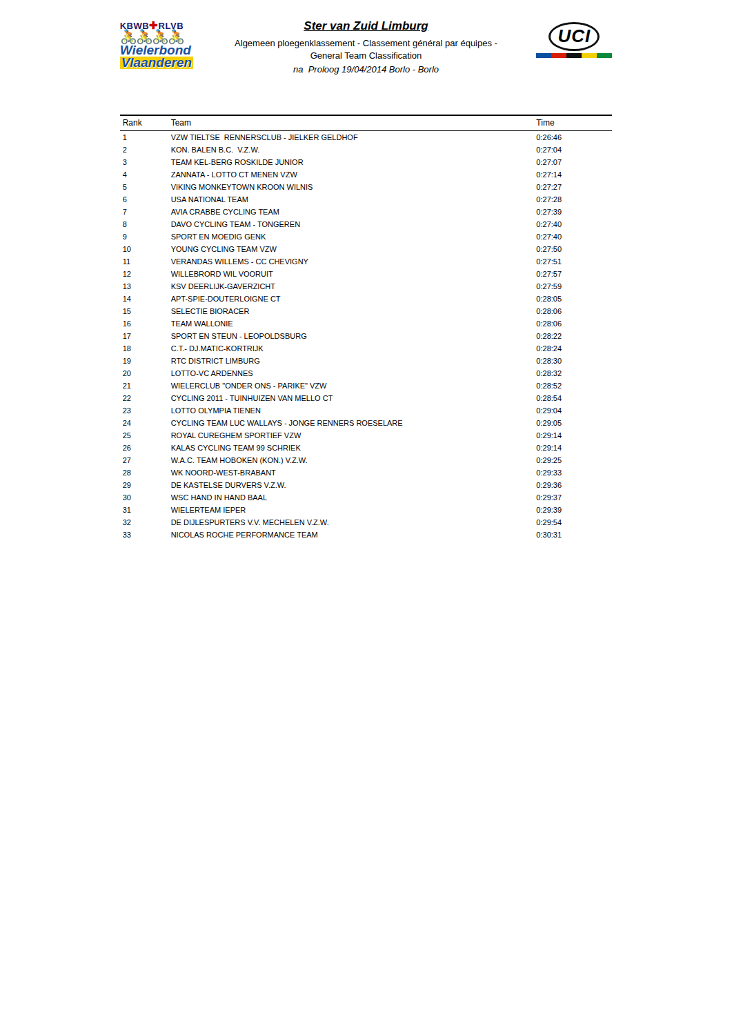KBWB✚RLVB
🚴🚴🚴🚴
Wielerbond Vlaanderen
Ster van Zuid Limburg
Algemeen ploegenklassement - Classement général par équipes -
General Team Classification
na Proloog 19/04/2014 Borlo - Borlo
UCI
| Rank | Team | Time |
| --- | --- | --- |
| 1 | VZW TIELTSE RENNERSCLUB - JIELKER GELDHOF | 0:26:46 |
| 2 | KON. BALEN B.C. V.Z.W. | 0:27:04 |
| 3 | TEAM KEL-BERG ROSKILDE JUNIOR | 0:27:07 |
| 4 | ZANNATA - LOTTO CT MENEN VZW | 0:27:14 |
| 5 | VIKING MONKEYTOWN KROON WILNIS | 0:27:27 |
| 6 | USA NATIONAL TEAM | 0:27:28 |
| 7 | AVIA CRABBE CYCLING TEAM | 0:27:39 |
| 8 | DAVO CYCLING TEAM - TONGEREN | 0:27:40 |
| 9 | SPORT EN MOEDIG GENK | 0:27:40 |
| 10 | YOUNG CYCLING TEAM VZW | 0:27:50 |
| 11 | VERANDAS WILLEMS - CC CHEVIGNY | 0:27:51 |
| 12 | WILLEBRORD WIL VOORUIT | 0:27:57 |
| 13 | KSV DEERLIJK-GAVERZICHT | 0:27:59 |
| 14 | APT-SPIE-DOUTERLOIGNE CT | 0:28:05 |
| 15 | SELECTIE BIORACER | 0:28:06 |
| 16 | TEAM WALLONIE | 0:28:06 |
| 17 | SPORT EN STEUN - LEOPOLDSBURG | 0:28:22 |
| 18 | C.T.- DJ.MATIC-KORTRIJK | 0:28:24 |
| 19 | RTC DISTRICT LIMBURG | 0:28:30 |
| 20 | LOTTO-VC ARDENNES | 0:28:32 |
| 21 | WIELERCLUB "ONDER ONS - PARIKE" VZW | 0:28:52 |
| 22 | CYCLING 2011 - TUINHUIZEN VAN MELLO CT | 0:28:54 |
| 23 | LOTTO OLYMPIA TIENEN | 0:29:04 |
| 24 | CYCLING TEAM LUC WALLAYS - JONGE RENNERS ROESELARE | 0:29:05 |
| 25 | ROYAL CUREGHEM SPORTIEF VZW | 0:29:14 |
| 26 | KALAS CYCLING TEAM 99 SCHRIEK | 0:29:14 |
| 27 | W.A.C. TEAM HOBOKEN (KON.) V.Z.W. | 0:29:25 |
| 28 | WK NOORD-WEST-BRABANT | 0:29:33 |
| 29 | DE KASTELSE DURVERS V.Z.W. | 0:29:36 |
| 30 | WSC HAND IN HAND BAAL | 0:29:37 |
| 31 | WIELERTEAM IEPER | 0:29:39 |
| 32 | DE DIJLESPURTERS V.V. MECHELEN V.Z.W. | 0:29:54 |
| 33 | NICOLAS ROCHE PERFORMANCE TEAM | 0:30:31 |